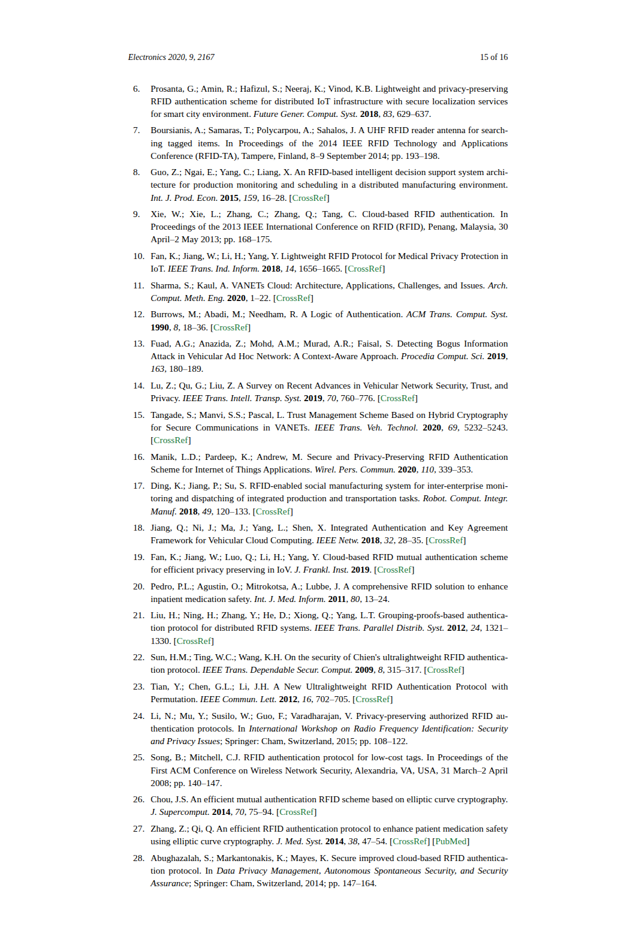Electronics 2020, 9, 2167 15 of 16
Prosanta, G.; Amin, R.; Hafizul, S.; Neeraj, K.; Vinod, K.B. Lightweight and privacy-preserving RFID authentication scheme for distributed IoT infrastructure with secure localization services for smart city environment. Future Gener. Comput. Syst. 2018, 83, 629–637.
Boursianis, A.; Samaras, T.; Polycarpou, A.; Sahalos, J. A UHF RFID reader antenna for searching tagged items. In Proceedings of the 2014 IEEE RFID Technology and Applications Conference (RFID-TA), Tampere, Finland, 8–9 September 2014; pp. 193–198.
Guo, Z.; Ngai, E.; Yang, C.; Liang, X. An RFID-based intelligent decision support system architecture for production monitoring and scheduling in a distributed manufacturing environment. Int. J. Prod. Econ. 2015, 159, 16–28. [CrossRef]
Xie, W.; Xie, L.; Zhang, C.; Zhang, Q.; Tang, C. Cloud-based RFID authentication. In Proceedings of the 2013 IEEE International Conference on RFID (RFID), Penang, Malaysia, 30 April–2 May 2013; pp. 168–175.
Fan, K.; Jiang, W.; Li, H.; Yang, Y. Lightweight RFID Protocol for Medical Privacy Protection in IoT. IEEE Trans. Ind. Inform. 2018, 14, 1656–1665. [CrossRef]
Sharma, S.; Kaul, A. VANETs Cloud: Architecture, Applications, Challenges, and Issues. Arch. Comput. Meth. Eng. 2020, 1–22. [CrossRef]
Burrows, M.; Abadi, M.; Needham, R. A Logic of Authentication. ACM Trans. Comput. Syst. 1990, 8, 18–36. [CrossRef]
Fuad, A.G.; Anazida, Z.; Mohd, A.M.; Murad, A.R.; Faisal, S. Detecting Bogus Information Attack in Vehicular Ad Hoc Network: A Context-Aware Approach. Procedia Comput. Sci. 2019, 163, 180–189.
Lu, Z.; Qu, G.; Liu, Z. A Survey on Recent Advances in Vehicular Network Security, Trust, and Privacy. IEEE Trans. Intell. Transp. Syst. 2019, 70, 760–776. [CrossRef]
Tangade, S.; Manvi, S.S.; Pascal, L. Trust Management Scheme Based on Hybrid Cryptography for Secure Communications in VANETs. IEEE Trans. Veh. Technol. 2020, 69, 5232–5243. [CrossRef]
Manik, L.D.; Pardeep, K.; Andrew, M. Secure and Privacy-Preserving RFID Authentication Scheme for Internet of Things Applications. Wirel. Pers. Commun. 2020, 110, 339–353.
Ding, K.; Jiang, P.; Su, S. RFID-enabled social manufacturing system for inter-enterprise monitoring and dispatching of integrated production and transportation tasks. Robot. Comput. Integr. Manuf. 2018, 49, 120–133. [CrossRef]
Jiang, Q.; Ni, J.; Ma, J.; Yang, L.; Shen, X. Integrated Authentication and Key Agreement Framework for Vehicular Cloud Computing. IEEE Netw. 2018, 32, 28–35. [CrossRef]
Fan, K.; Jiang, W.; Luo, Q.; Li, H.; Yang, Y. Cloud-based RFID mutual authentication scheme for efficient privacy preserving in IoV. J. Frankl. Inst. 2019. [CrossRef]
Pedro, P.L.; Agustin, O.; Mitrokotsa, A.; Lubbe, J. A comprehensive RFID solution to enhance inpatient medication safety. Int. J. Med. Inform. 2011, 80, 13–24.
Liu, H.; Ning, H.; Zhang, Y.; He, D.; Xiong, Q.; Yang, L.T. Grouping-proofs-based authentication protocol for distributed RFID systems. IEEE Trans. Parallel Distrib. Syst. 2012, 24, 1321–1330. [CrossRef]
Sun, H.M.; Ting, W.C.; Wang, K.H. On the security of Chien's ultralightweight RFID authentication protocol. IEEE Trans. Dependable Secur. Comput. 2009, 8, 315–317. [CrossRef]
Tian, Y.; Chen, G.L.; Li, J.H. A New Ultralightweight RFID Authentication Protocol with Permutation. IEEE Commun. Lett. 2012, 16, 702–705. [CrossRef]
Li, N.; Mu, Y.; Susilo, W.; Guo, F.; Varadharajan, V. Privacy-preserving authorized RFID authentication protocols. In International Workshop on Radio Frequency Identification: Security and Privacy Issues; Springer: Cham, Switzerland, 2015; pp. 108–122.
Song, B.; Mitchell, C.J. RFID authentication protocol for low-cost tags. In Proceedings of the First ACM Conference on Wireless Network Security, Alexandria, VA, USA, 31 March–2 April 2008; pp. 140–147.
Chou, J.S. An efficient mutual authentication RFID scheme based on elliptic curve cryptography. J. Supercomput. 2014, 70, 75–94. [CrossRef]
Zhang, Z.; Qi, Q. An efficient RFID authentication protocol to enhance patient medication safety using elliptic curve cryptography. J. Med. Syst. 2014, 38, 47–54. [CrossRef] [PubMed]
Abughazalah, S.; Markantonakis, K.; Mayes, K. Secure improved cloud-based RFID authentication protocol. In Data Privacy Management, Autonomous Spontaneous Security, and Security Assurance; Springer: Cham, Switzerland, 2014; pp. 147–164.